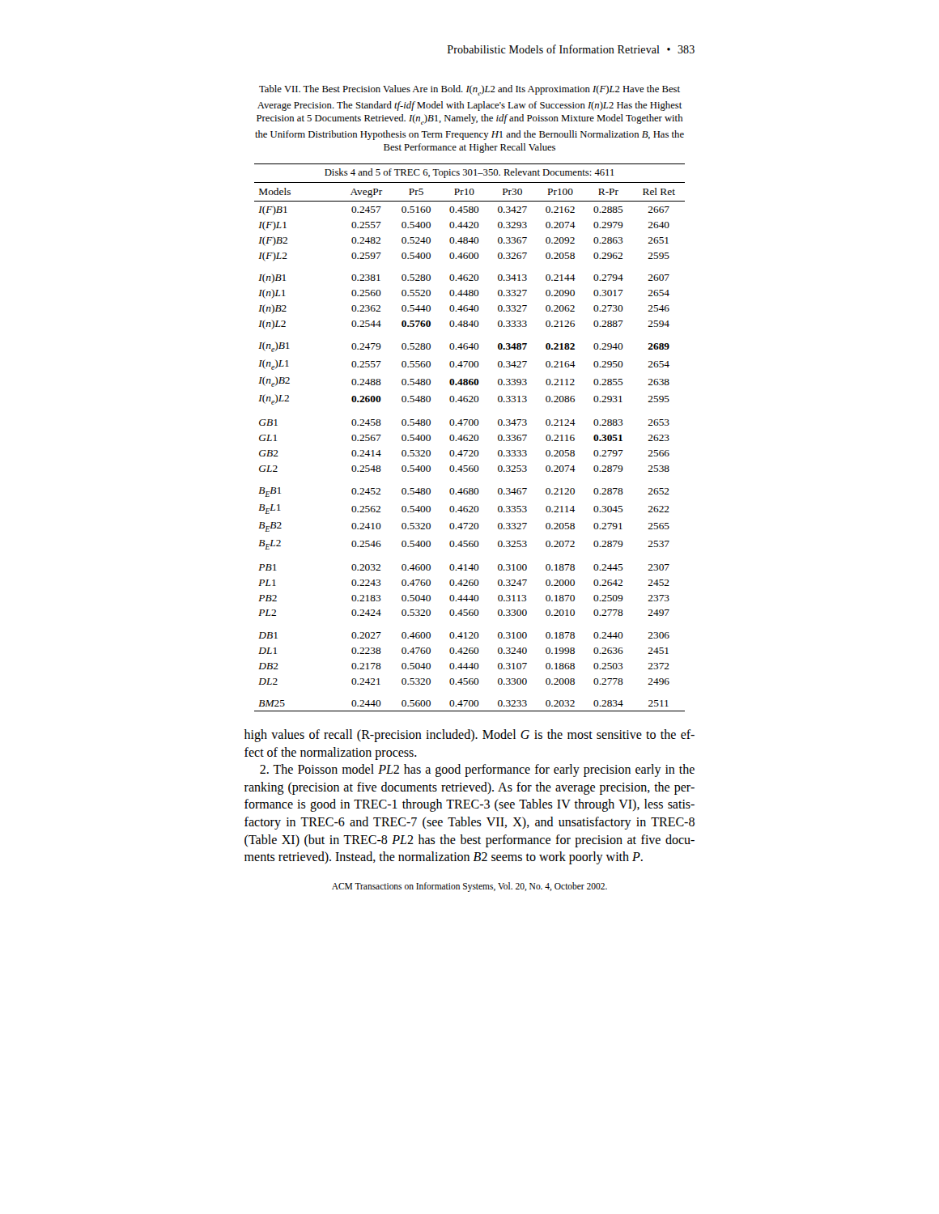Probabilistic Models of Information Retrieval•383
Table VII. The Best Precision Values Are in Bold. I(ne)L2 and Its Approximation I(F)L2 Have the Best Average Precision. The Standard tf-idf Model with Laplace's Law of Succession I(n)L2 Has the Highest Precision at 5 Documents Retrieved. I(ne)B1, Namely, the idf and Poisson Mixture Model Together with the Uniform Distribution Hypothesis on Term Frequency H1 and the Bernoulli Normalization B, Has the Best Performance at Higher Recall Values
| Disks 4 and 5 of TREC 6, Topics 301–350. Relevant Documents: 4611 |
| Models | AvegPr | Pr5 | Pr10 | Pr30 | Pr100 | R-Pr | Rel Ret |
| I ( F ) B 1 | 0.2457 | 0.5160 | 0.4580 | 0.3427 | 0.2162 | 0.2885 | 2667 |
| I ( F ) L 1 | 0.2557 | 0.5400 | 0.4420 | 0.3293 | 0.2074 | 0.2979 | 2640 |
| I ( F ) B 2 | 0.2482 | 0.5240 | 0.4840 | 0.3367 | 0.2092 | 0.2863 | 2651 |
| I ( F ) L 2 | 0.2597 | 0.5400 | 0.4600 | 0.3267 | 0.2058 | 0.2962 | 2595 |
| I ( n ) B 1 | 0.2381 | 0.5280 | 0.4620 | 0.3413 | 0.2144 | 0.2794 | 2607 |
| I ( n ) L 1 | 0.2560 | 0.5520 | 0.4480 | 0.3327 | 0.2090 | 0.3017 | 2654 |
| I ( n ) B 2 | 0.2362 | 0.5440 | 0.4640 | 0.3327 | 0.2062 | 0.2730 | 2546 |
| I ( n ) L 2 | 0.2544 | 0.5760 | 0.4840 | 0.3333 | 0.2126 | 0.2887 | 2594 |
| I ( n e ) B 1 | 0.2479 | 0.5280 | 0.4640 | 0.3487 | 0.2182 | 0.2940 | 2689 |
| I ( n e ) L 1 | 0.2557 | 0.5560 | 0.4700 | 0.3427 | 0.2164 | 0.2950 | 2654 |
| I ( n e ) B 2 | 0.2488 | 0.5480 | 0.4860 | 0.3393 | 0.2112 | 0.2855 | 2638 |
| I ( n e ) L 2 | 0.2600 | 0.5480 | 0.4620 | 0.3313 | 0.2086 | 0.2931 | 2595 |
| GB 1 | 0.2458 | 0.5480 | 0.4700 | 0.3473 | 0.2124 | 0.2883 | 2653 |
| GL 1 | 0.2567 | 0.5400 | 0.4620 | 0.3367 | 0.2116 | 0.3051 | 2623 |
| GB 2 | 0.2414 | 0.5320 | 0.4720 | 0.3333 | 0.2058 | 0.2797 | 2566 |
| GL 2 | 0.2548 | 0.5400 | 0.4560 | 0.3253 | 0.2074 | 0.2879 | 2538 |
| B E B 1 | 0.2452 | 0.5480 | 0.4680 | 0.3467 | 0.2120 | 0.2878 | 2652 |
| B E L 1 | 0.2562 | 0.5400 | 0.4620 | 0.3353 | 0.2114 | 0.3045 | 2622 |
| B E B 2 | 0.2410 | 0.5320 | 0.4720 | 0.3327 | 0.2058 | 0.2791 | 2565 |
| B E L 2 | 0.2546 | 0.5400 | 0.4560 | 0.3253 | 0.2072 | 0.2879 | 2537 |
| PB 1 | 0.2032 | 0.4600 | 0.4140 | 0.3100 | 0.1878 | 0.2445 | 2307 |
| PL 1 | 0.2243 | 0.4760 | 0.4260 | 0.3247 | 0.2000 | 0.2642 | 2452 |
| PB 2 | 0.2183 | 0.5040 | 0.4440 | 0.3113 | 0.1870 | 0.2509 | 2373 |
| PL 2 | 0.2424 | 0.5320 | 0.4560 | 0.3300 | 0.2010 | 0.2778 | 2497 |
| DB 1 | 0.2027 | 0.4600 | 0.4120 | 0.3100 | 0.1878 | 0.2440 | 2306 |
| DL 1 | 0.2238 | 0.4760 | 0.4260 | 0.3240 | 0.1998 | 0.2636 | 2451 |
| DB 2 | 0.2178 | 0.5040 | 0.4440 | 0.3107 | 0.1868 | 0.2503 | 2372 |
| DL 2 | 0.2421 | 0.5320 | 0.4560 | 0.3300 | 0.2008 | 0.2778 | 2496 |
| BM 25 | 0.2440 | 0.5600 | 0.4700 | 0.3233 | 0.2032 | 0.2834 | 2511 |
high values of recall (R-precision included). Model G is the most sensitive to the effect of the normalization process.
2. The Poisson model PL2 has a good performance for early precision early in the ranking (precision at five documents retrieved). As for the average precision, the performance is good in TREC-1 through TREC-3 (see Tables IV through VI), less satisfactory in TREC-6 and TREC-7 (see Tables VII, X), and unsatisfactory in TREC-8 (Table XI) (but in TREC-8 PL2 has the best performance for precision at five documents retrieved). Instead, the normalization B2 seems to work poorly with P.
ACM Transactions on Information Systems, Vol. 20, No. 4, October 2002.